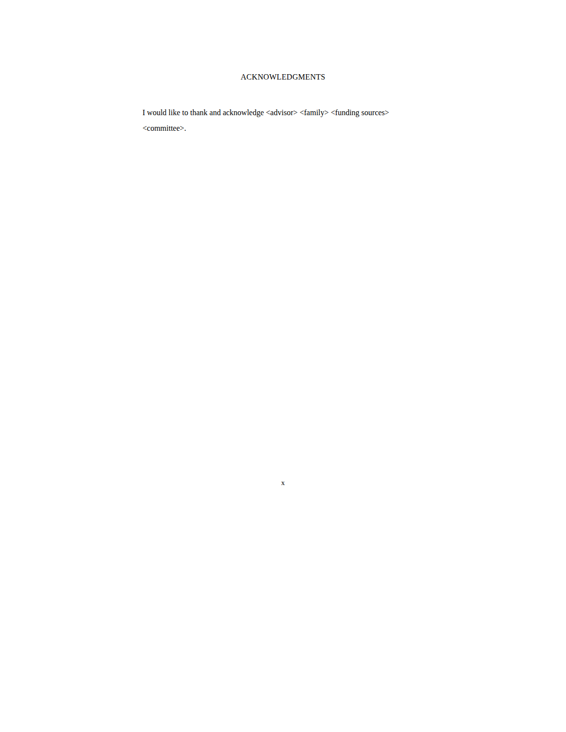ACKNOWLEDGMENTS
I would like to thank and acknowledge <advisor> <family> <funding sources> <committee>.
x